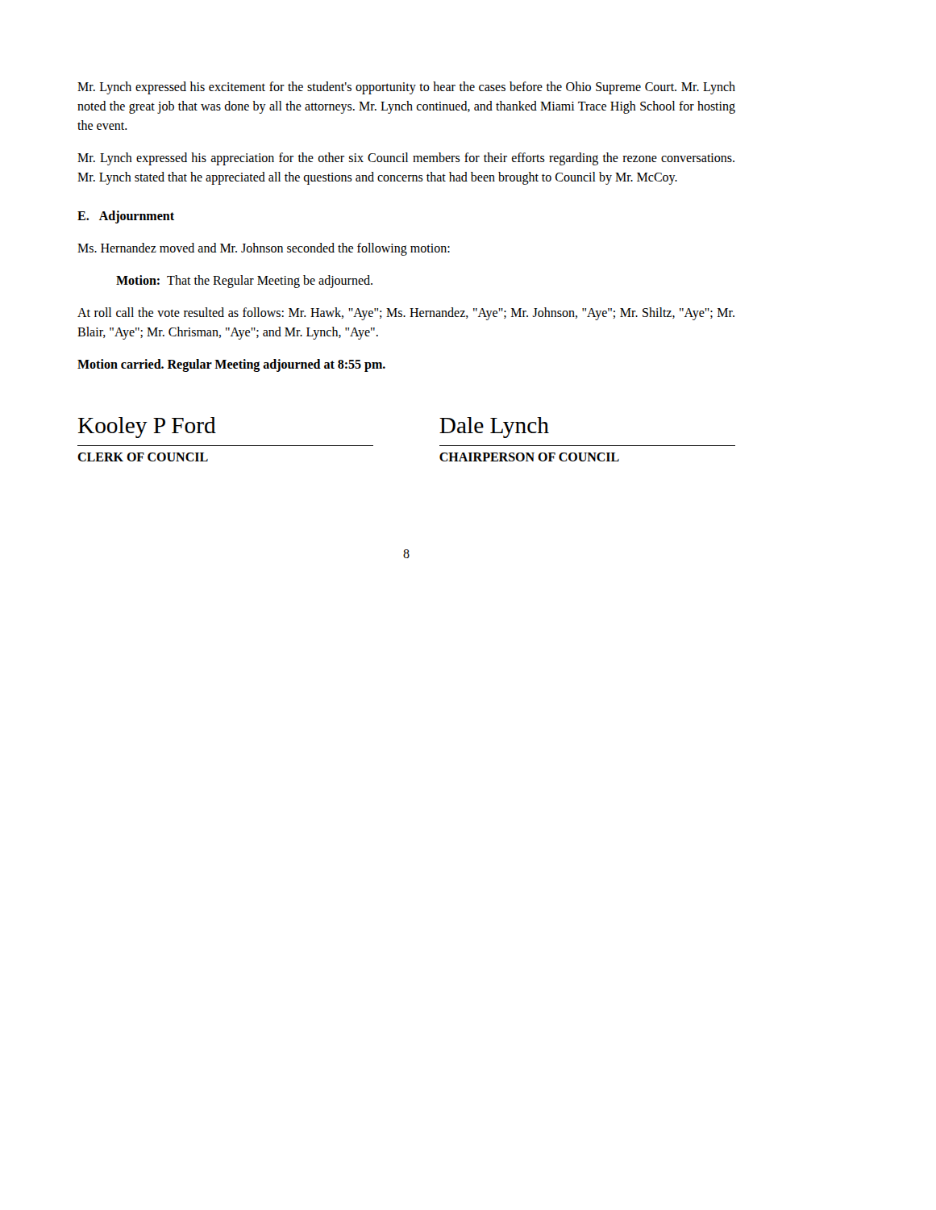Mr. Lynch expressed his excitement for the student's opportunity to hear the cases before the Ohio Supreme Court. Mr. Lynch noted the great job that was done by all the attorneys. Mr. Lynch continued, and thanked Miami Trace High School for hosting the event.
Mr. Lynch expressed his appreciation for the other six Council members for their efforts regarding the rezone conversations. Mr. Lynch stated that he appreciated all the questions and concerns that had been brought to Council by Mr. McCoy.
E. Adjournment
Ms. Hernandez moved and Mr. Johnson seconded the following motion:
Motion: That the Regular Meeting be adjourned.
At roll call the vote resulted as follows: Mr. Hawk, "Aye"; Ms. Hernandez, "Aye"; Mr. Johnson, "Aye"; Mr. Shiltz, "Aye"; Mr. Blair, "Aye"; Mr. Chrisman, "Aye"; and Mr. Lynch, "Aye".
Motion carried. Regular Meeting adjourned at 8:55 pm.
Kooley P Ford
CLERK OF COUNCIL
Dale Lynch
CHAIRPERSON OF COUNCIL
8